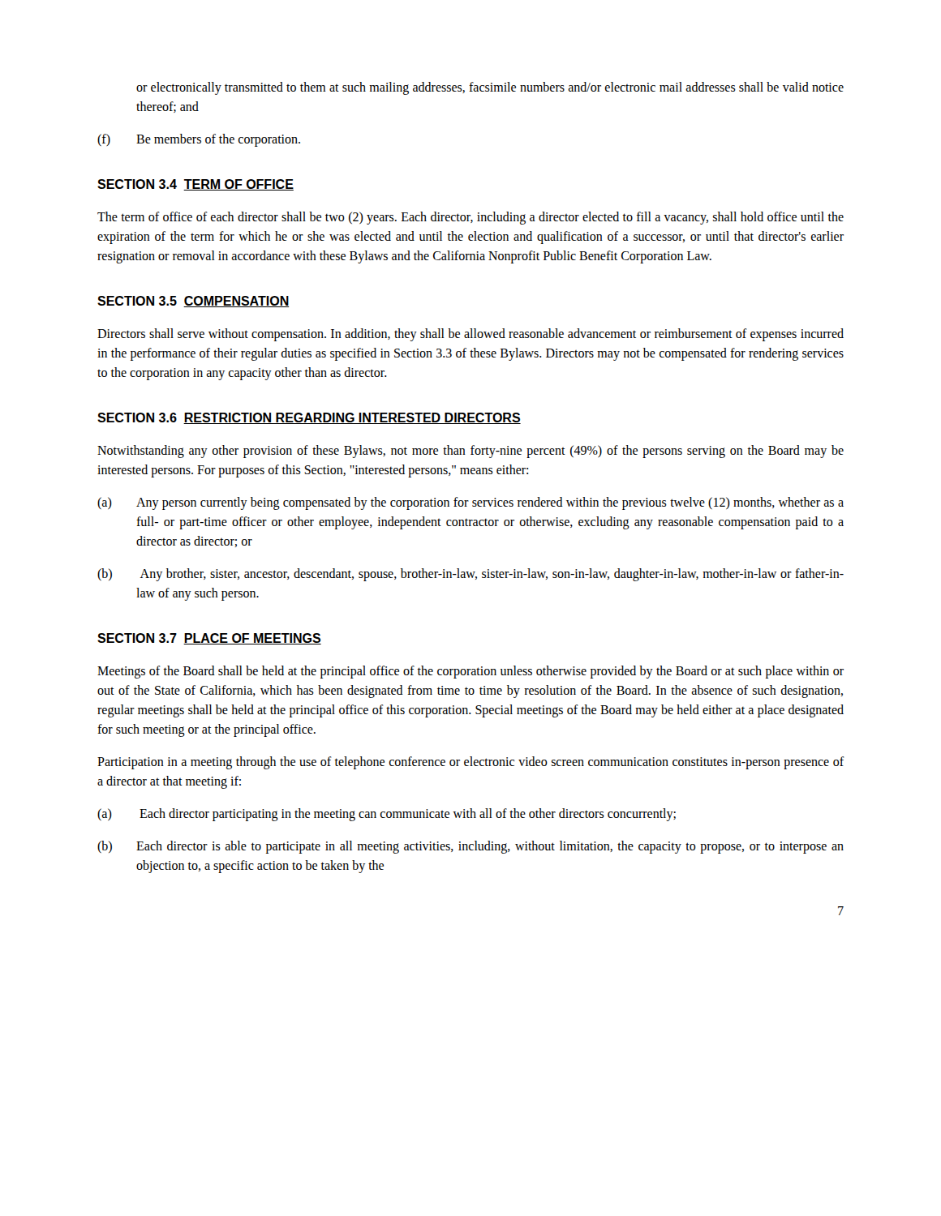or electronically transmitted to them at such mailing addresses, facsimile numbers and/or electronic mail addresses shall be valid notice thereof; and
(f)
Be members of the corporation.
SECTION 3.4 TERM OF OFFICE
The term of office of each director shall be two (2) years. Each director, including a director elected to fill a vacancy, shall hold office until the expiration of the term for which he or she was elected and until the election and qualification of a successor, or until that director's earlier resignation or removal in accordance with these Bylaws and the California Nonprofit Public Benefit Corporation Law.
SECTION 3.5 COMPENSATION
Directors shall serve without compensation. In addition, they shall be allowed reasonable advancement or reimbursement of expenses incurred in the performance of their regular duties as specified in Section 3.3 of these Bylaws. Directors may not be compensated for rendering services to the corporation in any capacity other than as director.
SECTION 3.6 RESTRICTION REGARDING INTERESTED DIRECTORS
Notwithstanding any other provision of these Bylaws, not more than forty-nine percent (49%) of the persons serving on the Board may be interested persons. For purposes of this Section, "interested persons," means either:
(a)
Any person currently being compensated by the corporation for services rendered within the previous twelve (12) months, whether as a full- or part-time officer or other employee, independent contractor or otherwise, excluding any reasonable compensation paid to a director as director; or
(b)
Any brother, sister, ancestor, descendant, spouse, brother-in-law, sister-in-law, son-in-law, daughter-in-law, mother-in-law or father-in-law of any such person.
SECTION 3.7 PLACE OF MEETINGS
Meetings of the Board shall be held at the principal office of the corporation unless otherwise provided by the Board or at such place within or out of the State of California, which has been designated from time to time by resolution of the Board. In the absence of such designation, regular meetings shall be held at the principal office of this corporation. Special meetings of the Board may be held either at a place designated for such meeting or at the principal office.
Participation in a meeting through the use of telephone conference or electronic video screen communication constitutes in-person presence of a director at that meeting if:
(a)
Each director participating in the meeting can communicate with all of the other directors concurrently;
(b)
Each director is able to participate in all meeting activities, including, without limitation, the capacity to propose, or to interpose an objection to, a specific action to be taken by the
7